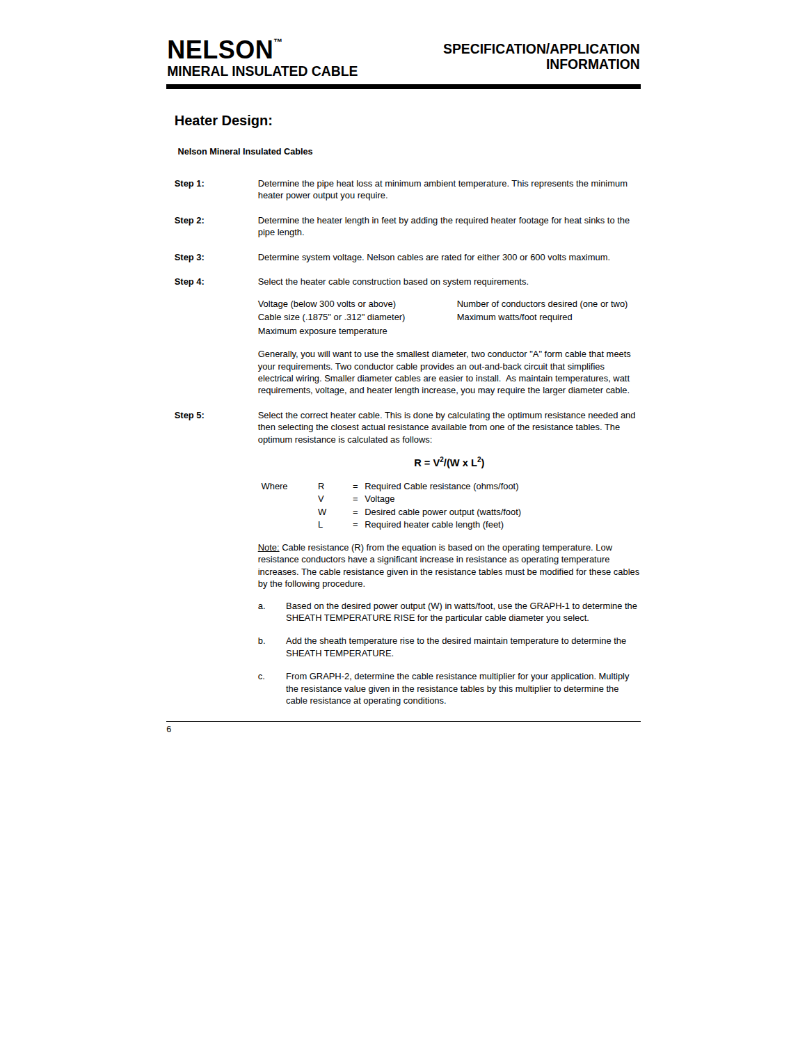| NELSON ™ MINERAL INSULATED CABLE | SPECIFICATION/APPLICATION INFORMATION |
Heater Design:
Nelson Mineral Insulated Cables
| Step 1: | Determine the pipe heat loss at minimum ambient temperature. This represents the minimum heater power output you require. |
| Step 2: | Determine the heater length in feet by adding the required heater footage for heat sinks to the pipe length. |
| Step 3: | Determine system voltage. Nelson cables are rated for either 300 or 600 volts maximum. |
| Step 4: | Select the heater cable construction based on system requirements. / Voltage (below 300 volts or above) / Number of conductors desired (one or two) / / Cable size (.1875" or .312" diameter) / Maximum watts/foot required / / Maximum exposure temperature / / Generally, you will want to use the smallest diameter, two conductor "A" form cable that meets your requirements. Two conductor cable provides an out-and-back circuit that simplifies electrical wiring. Smaller diameter cables are easier to install. As maintain temperatures, watt requirements, voltage, and heater length increase, you may require the larger diameter cable. |
| Step 5: | Select the correct heater cable. This is done by calculating the optimum resistance needed and then selecting the closest actual resistance available from one of the resistance tables. The optimum resistance is calculated as follows: R = V 2 /(W x L 2 ) / Where / R / = / Required Cable resistance (ohms/foot) / / / V / = / Voltage / / / W / = / Desired cable power output (watts/foot) / / / L / = / Required heater cable length (feet) / Note: Cable resistance (R) from the equation is based on the operating temperature. Low resistance conductors have a significant increase in resistance as operating temperature increases. The cable resistance given in the resistance tables must be modified for these cables by the following procedure. / a. / Based on the desired power output (W) in watts/foot, use the GRAPH-1 to determine the SHEATH TEMPERATURE RISE for the particular cable diameter you select. / / b. / Add the sheath temperature rise to the desired maintain temperature to determine the SHEATH TEMPERATURE. / / c. / From GRAPH-2, determine the cable resistance multiplier for your application. Multiply the resistance value given in the resistance tables by this multiplier to determine the cable resistance at operating conditions. / |
6